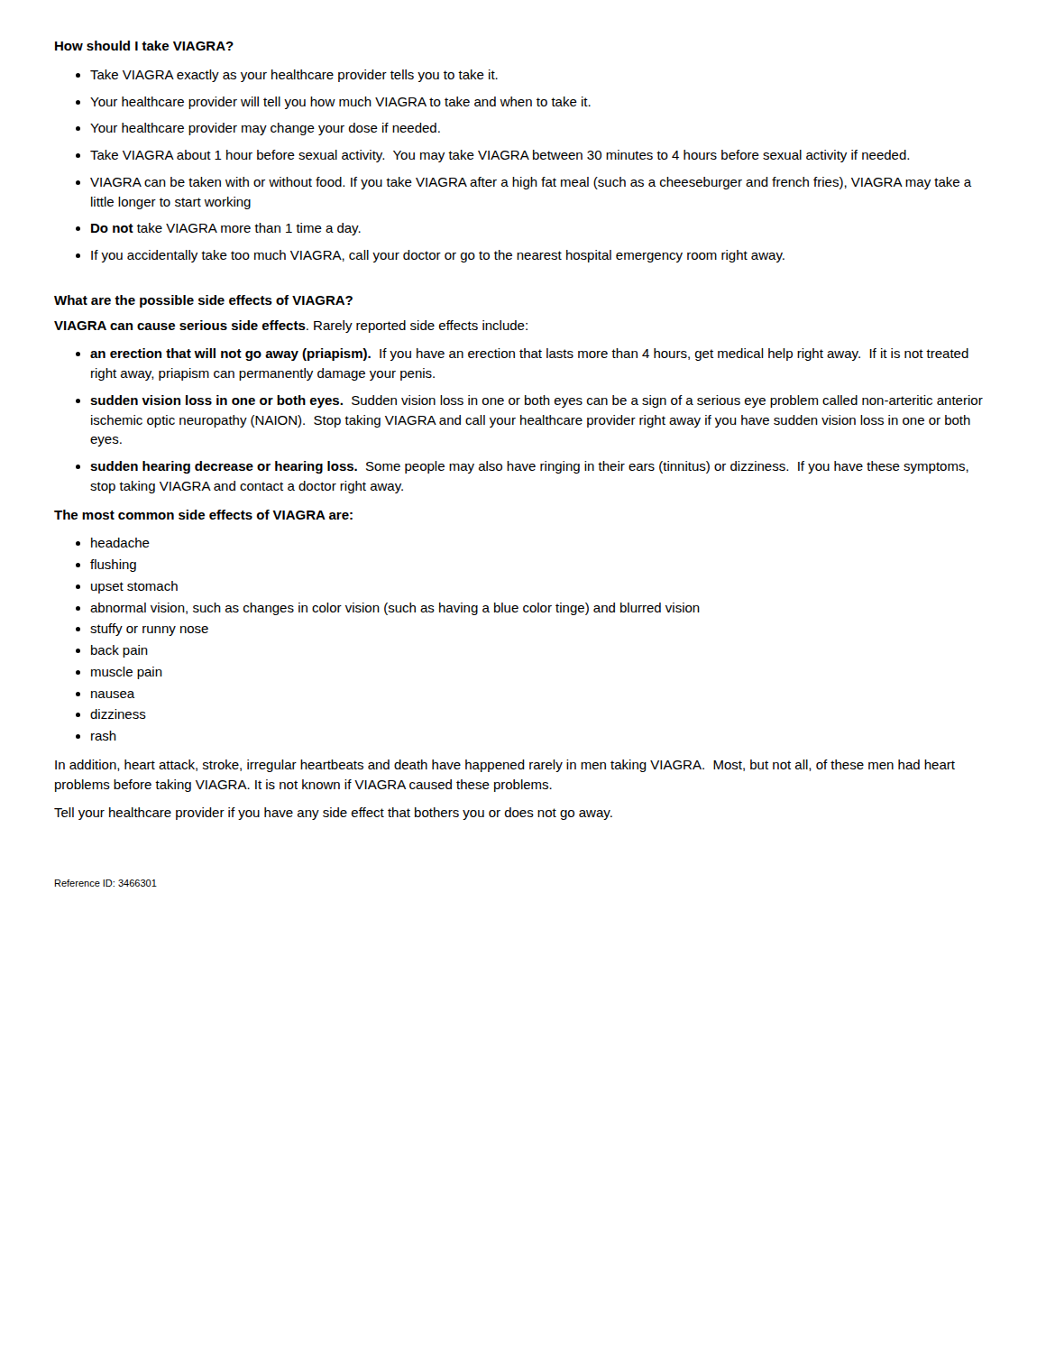How should I take VIAGRA?
Take VIAGRA exactly as your healthcare provider tells you to take it.
Your healthcare provider will tell you how much VIAGRA to take and when to take it.
Your healthcare provider may change your dose if needed.
Take VIAGRA about 1 hour before sexual activity. You may take VIAGRA between 30 minutes to 4 hours before sexual activity if needed.
VIAGRA can be taken with or without food. If you take VIAGRA after a high fat meal (such as a cheeseburger and french fries), VIAGRA may take a little longer to start working
Do not take VIAGRA more than 1 time a day.
If you accidentally take too much VIAGRA, call your doctor or go to the nearest hospital emergency room right away.
What are the possible side effects of VIAGRA?
VIAGRA can cause serious side effects. Rarely reported side effects include:
an erection that will not go away (priapism). If you have an erection that lasts more than 4 hours, get medical help right away. If it is not treated right away, priapism can permanently damage your penis.
sudden vision loss in one or both eyes. Sudden vision loss in one or both eyes can be a sign of a serious eye problem called non-arteritic anterior ischemic optic neuropathy (NAION). Stop taking VIAGRA and call your healthcare provider right away if you have sudden vision loss in one or both eyes.
sudden hearing decrease or hearing loss. Some people may also have ringing in their ears (tinnitus) or dizziness. If you have these symptoms, stop taking VIAGRA and contact a doctor right away.
The most common side effects of VIAGRA are:
headache
flushing
upset stomach
abnormal vision, such as changes in color vision (such as having a blue color tinge) and blurred vision
stuffy or runny nose
back pain
muscle pain
nausea
dizziness
rash
In addition, heart attack, stroke, irregular heartbeats and death have happened rarely in men taking VIAGRA. Most, but not all, of these men had heart problems before taking VIAGRA. It is not known if VIAGRA caused these problems.
Tell your healthcare provider if you have any side effect that bothers you or does not go away.
Reference ID: 3466301